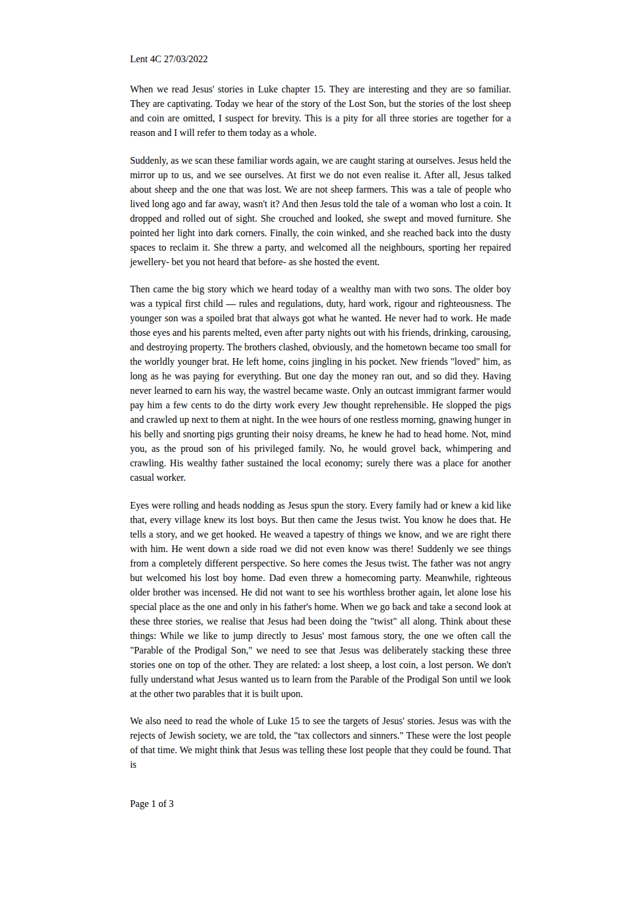Lent 4C 27/03/2022
When we read Jesus' stories in Luke chapter 15. They are interesting and they are so familiar. They are captivating. Today we hear of the story of the Lost Son, but the stories of the lost sheep and coin are omitted, I suspect for brevity. This is a pity for all three stories are together for a reason and I will refer to them today as a whole.
Suddenly, as we scan these familiar words again, we are caught staring at ourselves. Jesus held the mirror up to us, and we see ourselves. At first we do not even realise it. After all, Jesus talked about sheep and the one that was lost. We are not sheep farmers. This was a tale of people who lived long ago and far away, wasn't it? And then Jesus told the tale of a woman who lost a coin. It dropped and rolled out of sight. She crouched and looked, she swept and moved furniture. She pointed her light into dark corners. Finally, the coin winked, and she reached back into the dusty spaces to reclaim it. She threw a party, and welcomed all the neighbours, sporting her repaired jewellery- bet you not heard that before- as she hosted the event.
Then came the big story which we heard today of a wealthy man with two sons. The older boy was a typical first child ― rules and regulations, duty, hard work, rigour and righteousness. The younger son was a spoiled brat that always got what he wanted. He never had to work. He made those eyes and his parents melted, even after party nights out with his friends, drinking, carousing, and destroying property. The brothers clashed, obviously, and the hometown became too small for the worldly younger brat. He left home, coins jingling in his pocket. New friends "loved" him, as long as he was paying for everything. But one day the money ran out, and so did they. Having never learned to earn his way, the wastrel became waste. Only an outcast immigrant farmer would pay him a few cents to do the dirty work every Jew thought reprehensible. He slopped the pigs and crawled up next to them at night. In the wee hours of one restless morning, gnawing hunger in his belly and snorting pigs grunting their noisy dreams, he knew he had to head home. Not, mind you, as the proud son of his privileged family. No, he would grovel back, whimpering and crawling. His wealthy father sustained the local economy; surely there was a place for another casual worker.
Eyes were rolling and heads nodding as Jesus spun the story. Every family had or knew a kid like that, every village knew its lost boys. But then came the Jesus twist. You know he does that. He tells a story, and we get hooked. He weaved a tapestry of things we know, and we are right there with him. He went down a side road we did not even know was there! Suddenly we see things from a completely different perspective. So here comes the Jesus twist. The father was not angry but welcomed his lost boy home. Dad even threw a homecoming party. Meanwhile, righteous older brother was incensed. He did not want to see his worthless brother again, let alone lose his special place as the one and only in his father's home. When we go back and take a second look at these three stories, we realise that Jesus had been doing the "twist" all along. Think about these things: While we like to jump directly to Jesus' most famous story, the one we often call the "Parable of the Prodigal Son," we need to see that Jesus was deliberately stacking these three stories one on top of the other. They are related: a lost sheep, a lost coin, a lost person. We don't fully understand what Jesus wanted us to learn from the Parable of the Prodigal Son until we look at the other two parables that it is built upon.
We also need to read the whole of Luke 15 to see the targets of Jesus' stories. Jesus was with the rejects of Jewish society, we are told, the "tax collectors and sinners." These were the lost people of that time. We might think that Jesus was telling these lost people that they could be found. That is
Page 1 of 3